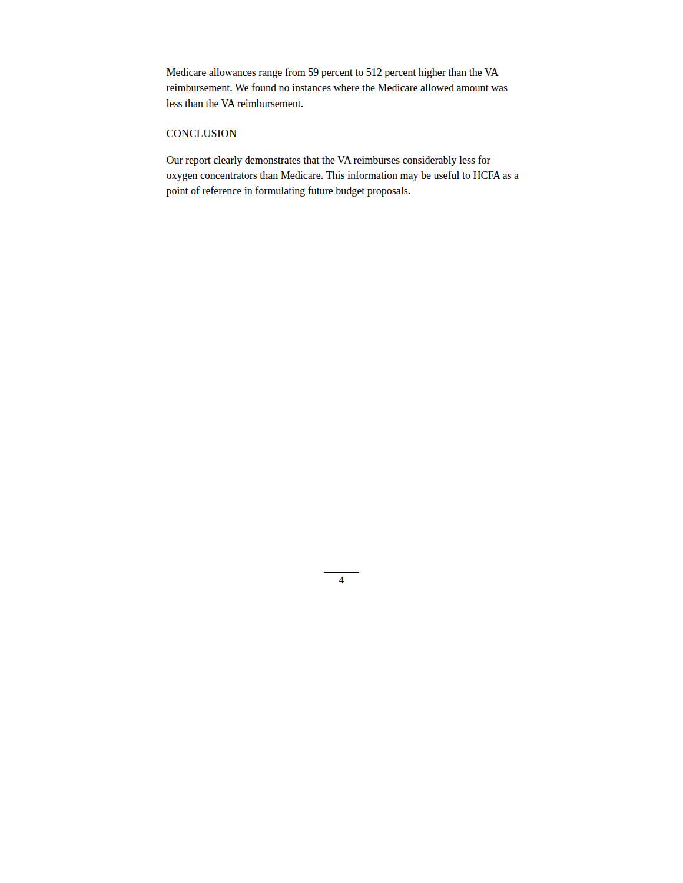Medicare allowances range from 59 percent to 512 percent higher than the VA reimbursement. We found no instances where the Medicare allowed amount was less than the VA reimbursement.
CONCLUSION
Our report clearly demonstrates that the VA reimburses considerably less for oxygen concentrators than Medicare. This information may be useful to HCFA as a point of reference in formulating future budget proposals.
4